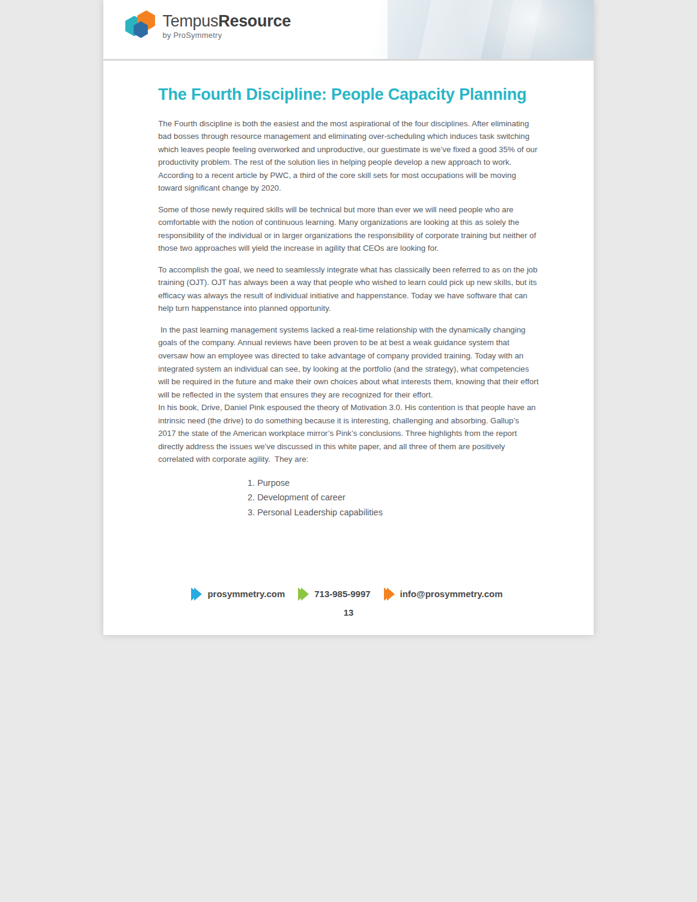TempusResource
by ProSymmetry
The Fourth Discipline: People Capacity Planning
The Fourth discipline is both the easiest and the most aspirational of the four disciplines. After eliminating bad bosses through resource management and eliminating over-scheduling which induces task switching which leaves people feeling overworked and unproductive, our guestimate is we’ve fixed a good 35% of our productivity problem. The rest of the solution lies in helping people develop a new approach to work. According to a recent article by PWC, a third of the core skill sets for most occupations will be moving toward significant change by 2020.
Some of those newly required skills will be technical but more than ever we will need people who are comfortable with the notion of continuous learning. Many organizations are looking at this as solely the responsibility of the individual or in larger organizations the responsibility of corporate training but neither of those two approaches will yield the increase in agility that CEOs are looking for.
To accomplish the goal, we need to seamlessly integrate what has classically been referred to as on the job training (OJT). OJT has always been a way that people who wished to learn could pick up new skills, but its efficacy was always the result of individual initiative and happenstance. Today we have software that can help turn happenstance into planned opportunity.
In the past learning management systems lacked a real-time relationship with the dynamically changing goals of the company. Annual reviews have been proven to be at best a weak guidance system that oversaw how an employee was directed to take advantage of company provided training. Today with an integrated system an individual can see, by looking at the portfolio (and the strategy), what competencies will be required in the future and make their own choices about what interests them, knowing that their effort will be reflected in the system that ensures they are recognized for their effort.
In his book, Drive, Daniel Pink espoused the theory of Motivation 3.0. His contention is that people have an intrinsic need (the drive) to do something because it is interesting, challenging and absorbing. Gallup’s 2017 the state of the American workplace mirror’s Pink’s conclusions. Three highlights from the report directly address the issues we’ve discussed in this white paper, and all three of them are positively correlated with corporate agility. They are:
Purpose
Development of career
Personal Leadership capabilities
prosymmetry.com
713-985-9997
info@prosymmetry.com
13